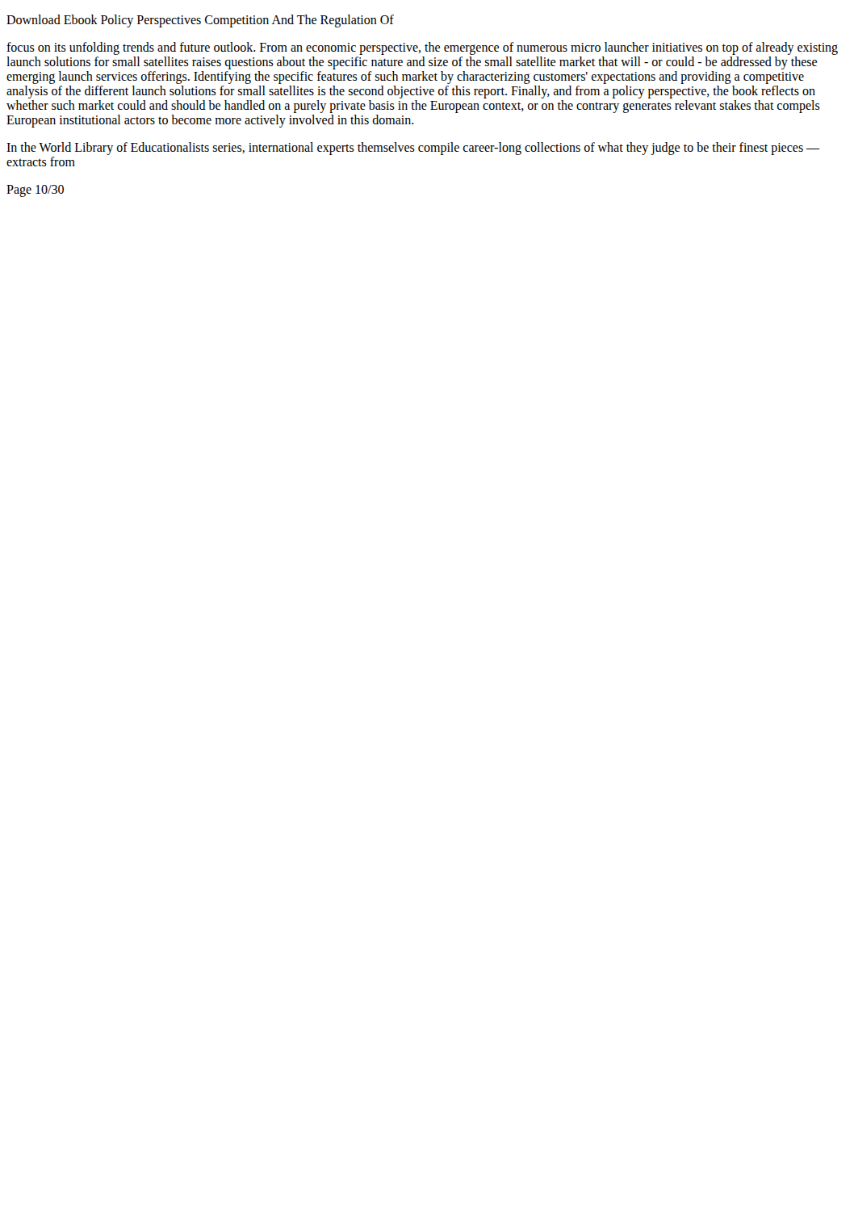Download Ebook Policy Perspectives Competition And The Regulation Of
focus on its unfolding trends and future outlook. From an economic perspective, the emergence of numerous micro launcher initiatives on top of already existing launch solutions for small satellites raises questions about the specific nature and size of the small satellite market that will - or could - be addressed by these emerging launch services offerings. Identifying the specific features of such market by characterizing customers' expectations and providing a competitive analysis of the different launch solutions for small satellites is the second objective of this report. Finally, and from a policy perspective, the book reflects on whether such market could and should be handled on a purely private basis in the European context, or on the contrary generates relevant stakes that compels European institutional actors to become more actively involved in this domain.
In the World Library of Educationalists series, international experts themselves compile career-long collections of what they judge to be their finest pieces — extracts from
Page 10/30